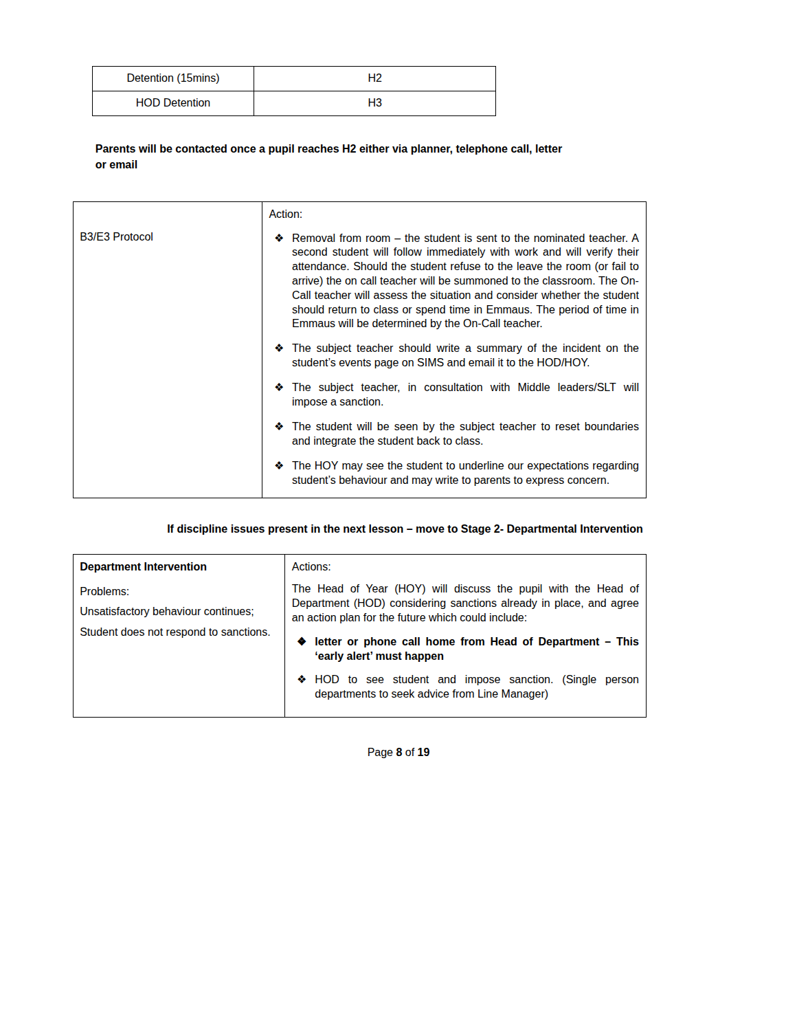| Detention (15mins) | H2 |
| HOD Detention | H3 |
Parents will be contacted once a pupil reaches H2 either via planner, telephone call, letter or email
| B3/E3 Protocol | Action: Removal from room – the student is sent to the nominated teacher. A second student will follow immediately with work and will verify their attendance. Should the student refuse to the leave the room (or fail to arrive) the on call teacher will be summoned to the classroom. The On-Call teacher will assess the situation and consider whether the student should return to class or spend time in Emmaus. The period of time in Emmaus will be determined by the On-Call teacher. The subject teacher should write a summary of the incident on the student’s events page on SIMS and email it to the HOD/HOY. The subject teacher, in consultation with Middle leaders/SLT will impose a sanction. The student will be seen by the subject teacher to reset boundaries and integrate the student back to class. The HOY may see the student to underline our expectations regarding student’s behaviour and may write to parents to express concern. |
If discipline issues present in the next lesson – move to Stage 2- Departmental Intervention
| Department Intervention Problems: Unsatisfactory behaviour continues; Student does not respond to sanctions. | Actions: The Head of Year (HOY) will discuss the pupil with the Head of Department (HOD) considering sanctions already in place, and agree an action plan for the future which could include: letter or phone call home from Head of Department – This ‘early alert’ must happen HOD to see student and impose sanction. (Single person departments to seek advice from Line Manager) |
Page 8 of 19